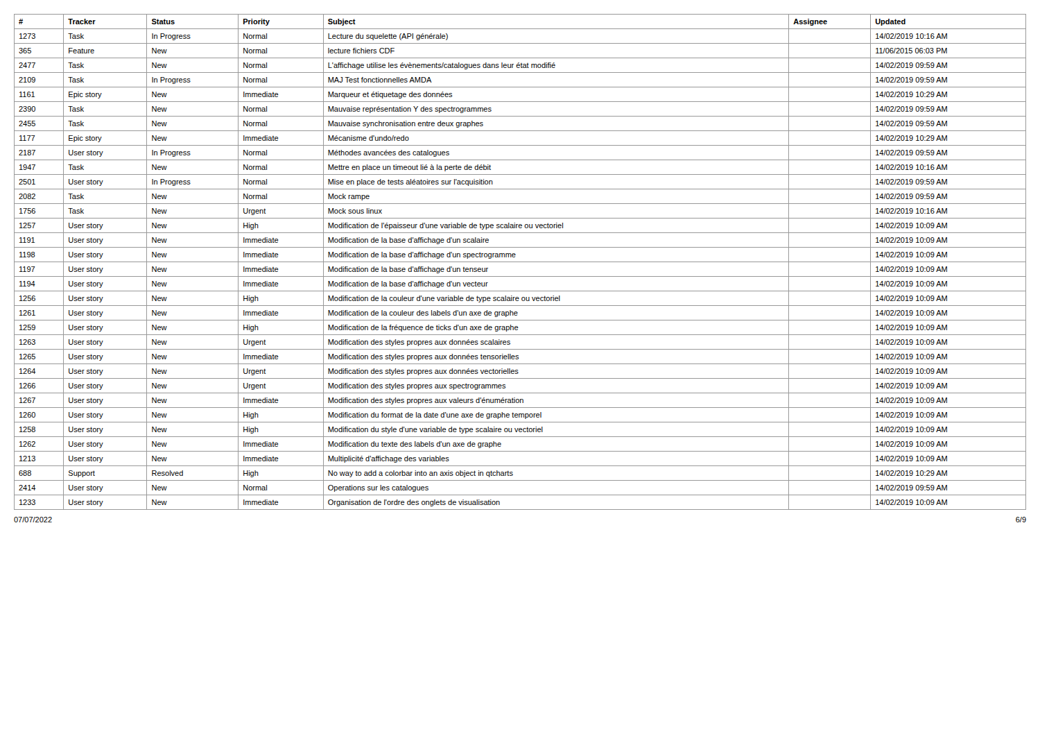| # | Tracker | Status | Priority | Subject | Assignee | Updated |
| --- | --- | --- | --- | --- | --- | --- |
| 1273 | Task | In Progress | Normal | Lecture du squelette (API générale) | | 14/02/2019 10:16 AM |
| 365 | Feature | New | Normal | lecture fichiers CDF | | 11/06/2015 06:03 PM |
| 2477 | Task | New | Normal | L'affichage utilise les évènements/catalogues dans leur état modifié | | 14/02/2019 09:59 AM |
| 2109 | Task | In Progress | Normal | MAJ Test fonctionnelles AMDA | | 14/02/2019 09:59 AM |
| 1161 | Epic story | New | Immediate | Marqueur et étiquetage des données | | 14/02/2019 10:29 AM |
| 2390 | Task | New | Normal | Mauvaise représentation Y des spectrogrammes | | 14/02/2019 09:59 AM |
| 2455 | Task | New | Normal | Mauvaise synchronisation entre deux graphes | | 14/02/2019 09:59 AM |
| 1177 | Epic story | New | Immediate | Mécanisme d'undo/redo | | 14/02/2019 10:29 AM |
| 2187 | User story | In Progress | Normal | Méthodes avancées des catalogues | | 14/02/2019 09:59 AM |
| 1947 | Task | New | Normal | Mettre en place un timeout lié à la perte de débit | | 14/02/2019 10:16 AM |
| 2501 | User story | In Progress | Normal | Mise en place de tests aléatoires sur l'acquisition | | 14/02/2019 09:59 AM |
| 2082 | Task | New | Normal | Mock rampe | | 14/02/2019 09:59 AM |
| 1756 | Task | New | Urgent | Mock sous linux | | 14/02/2019 10:16 AM |
| 1257 | User story | New | High | Modification de l'épaisseur d'une variable de type scalaire ou vectoriel | | 14/02/2019 10:09 AM |
| 1191 | User story | New | Immediate | Modification de la base d'affichage d'un scalaire | | 14/02/2019 10:09 AM |
| 1198 | User story | New | Immediate | Modification de la base d'affichage d'un spectrogramme | | 14/02/2019 10:09 AM |
| 1197 | User story | New | Immediate | Modification de la base d'affichage d'un tenseur | | 14/02/2019 10:09 AM |
| 1194 | User story | New | Immediate | Modification de la base d'affichage d'un vecteur | | 14/02/2019 10:09 AM |
| 1256 | User story | New | High | Modification de la couleur d'une variable de type scalaire ou vectoriel | | 14/02/2019 10:09 AM |
| 1261 | User story | New | Immediate | Modification de la couleur des labels d'un axe de graphe | | 14/02/2019 10:09 AM |
| 1259 | User story | New | High | Modification de la fréquence de ticks d'un axe de graphe | | 14/02/2019 10:09 AM |
| 1263 | User story | New | Urgent | Modification des styles propres aux données scalaires | | 14/02/2019 10:09 AM |
| 1265 | User story | New | Immediate | Modification des styles propres aux données tensorielles | | 14/02/2019 10:09 AM |
| 1264 | User story | New | Urgent | Modification des styles propres aux données vectorielles | | 14/02/2019 10:09 AM |
| 1266 | User story | New | Urgent | Modification des styles propres aux spectrogrammes | | 14/02/2019 10:09 AM |
| 1267 | User story | New | Immediate | Modification des styles propres aux valeurs d'énumération | | 14/02/2019 10:09 AM |
| 1260 | User story | New | High | Modification du format de la date d'une axe de graphe temporel | | 14/02/2019 10:09 AM |
| 1258 | User story | New | High | Modification du style d'une variable de type scalaire ou vectoriel | | 14/02/2019 10:09 AM |
| 1262 | User story | New | Immediate | Modification du texte des labels d'un axe de graphe | | 14/02/2019 10:09 AM |
| 1213 | User story | New | Immediate | Multiplicité d'affichage des variables | | 14/02/2019 10:09 AM |
| 688 | Support | Resolved | High | No way to add a colorbar into an axis object in qtcharts | | 14/02/2019 10:29 AM |
| 2414 | User story | New | Normal | Operations sur les catalogues | | 14/02/2019 09:59 AM |
| 1233 | User story | New | Immediate | Organisation de l'ordre des onglets de visualisation | | 14/02/2019 10:09 AM |
07/07/2022 6/9